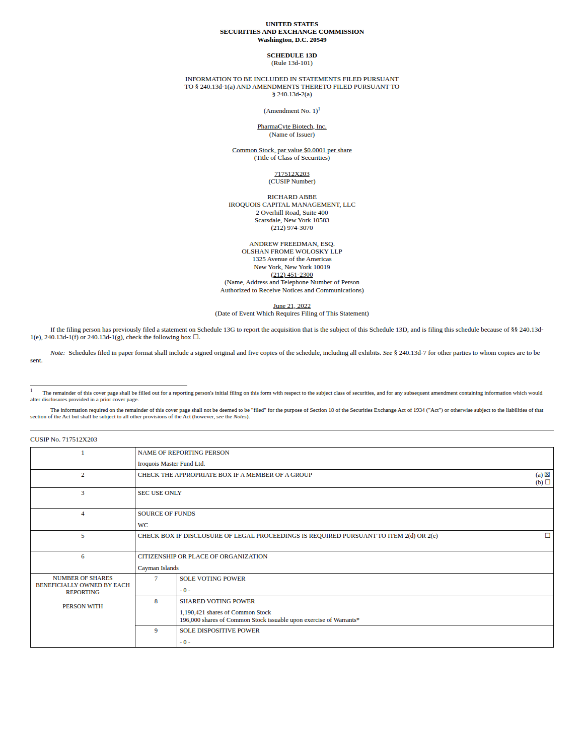UNITED STATES
SECURITIES AND EXCHANGE COMMISSION
Washington, D.C. 20549
SCHEDULE 13D
(Rule 13d-101)
INFORMATION TO BE INCLUDED IN STATEMENTS FILED PURSUANT
TO § 240.13d-1(a) AND AMENDMENTS THERETO FILED PURSUANT TO
§ 240.13d-2(a)
(Amendment No. 1)1
PharmaCyte Biotech, Inc.
(Name of Issuer)
Common Stock, par value $0.0001 per share
(Title of Class of Securities)
717512X203
(CUSIP Number)
RICHARD ABBE
IROQUOIS CAPITAL MANAGEMENT, LLC
2 Overhill Road, Suite 400
Scarsdale, New York 10583
(212) 974-3070
ANDREW FREEDMAN, ESQ.
OLSHAN FROME WOLOSKY LLP
1325 Avenue of the Americas
New York, New York 10019
(212) 451-2300
(Name, Address and Telephone Number of Person
Authorized to Receive Notices and Communications)
June 21, 2022
(Date of Event Which Requires Filing of This Statement)
If the filing person has previously filed a statement on Schedule 13G to report the acquisition that is the subject of this Schedule 13D, and is filing this schedule because of §§ 240.13d-1(e), 240.13d-1(f) or 240.13d-1(g), check the following box ☐.
Note: Schedules filed in paper format shall include a signed original and five copies of the schedule, including all exhibits. See § 240.13d-7 for other parties to whom copies are to be sent.
1 The remainder of this cover page shall be filled out for a reporting person's initial filing on this form with respect to the subject class of securities, and for any subsequent amendment containing information which would alter disclosures provided in a prior cover page.
The information required on the remainder of this cover page shall not be deemed to be "filed" for the purpose of Section 18 of the Securities Exchange Act of 1934 ("Act") or otherwise subject to the liabilities of that section of the Act but shall be subject to all other provisions of the Act (however, see the Notes).
CUSIP No. 717512X203
| 1 | NAME OF REPORTING PERSON Iroquois Master Fund Ltd. |
| 2 | CHECK THE APPROPRIATE BOX IF A MEMBER OF A GROUP (a) ☒ (b) ☐ |
| 3 | SEC USE ONLY |
| 4 | SOURCE OF FUNDS WC |
| 5 | CHECK BOX IF DISCLOSURE OF LEGAL PROCEEDINGS IS REQUIRED PURSUANT TO ITEM 2(d) OR 2(e) ☐ |
| 6 | CITIZENSHIP OR PLACE OF ORGANIZATION Cayman Islands |
| NUMBER OF SHARES BENEFICIALLY OWNED BY EACH REPORTING PERSON WITH | 7 | SOLE VOTING POWER - 0 - |
| 8 | SHARED VOTING POWER 1,190,421 shares of Common Stock 196,000 shares of Common Stock issuable upon exercise of Warrants* |
| 9 | SOLE DISPOSITIVE POWER - 0 - |